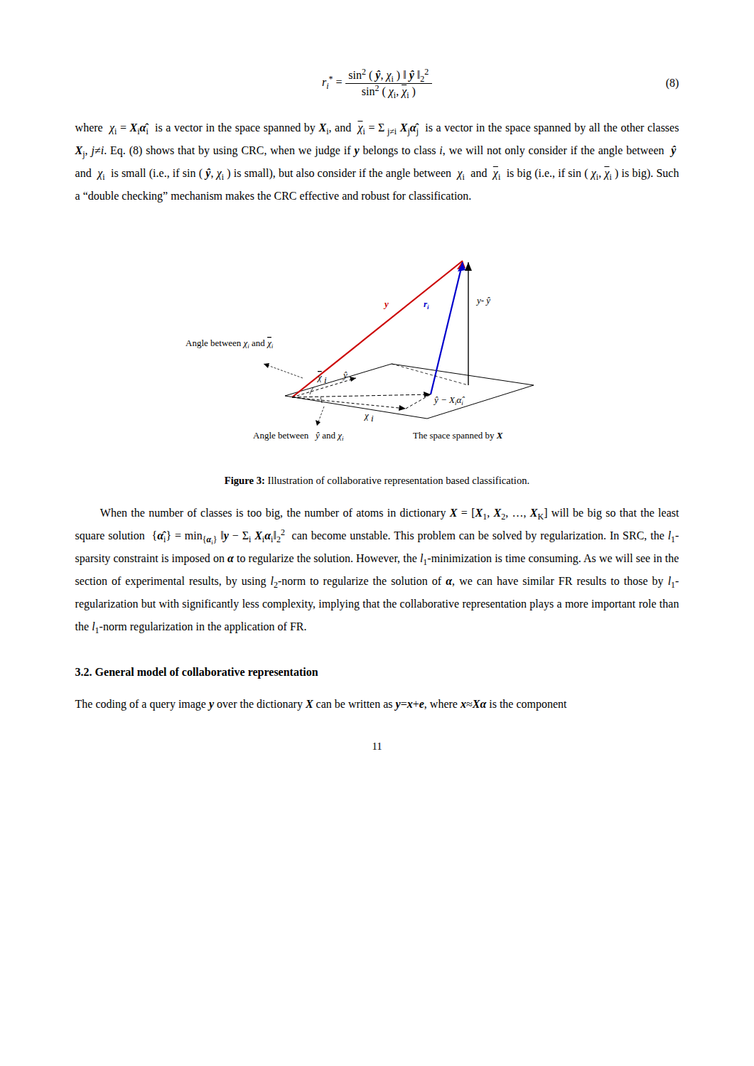ri* = sin2 ( ŷ, χi ) ‖ ŷ ‖22 sin2 ( χi, χi )
(8)
where χi = Xiα̂i is a vector in the space spanned by Xi, and χi = Σ j≠i Xjα̂j is a vector in the space spanned by all the other classes Xj, j≠i. Eq. (8) shows that by using CRC, when we judge if y belongs to class i, we will not only consider if the angle between ŷ and χi is small (i.e., if sin ( ŷ, χi ) is small), but also consider if the angle between χi and χi is big (i.e., if sin ( χi, χi ) is big). Such a “double checking” mechanism makes the CRC effective and robust for classification.
y ri y- ŷ Angle between χi and χi χ i ŷ ŷ − Xiα̂i χ i Angle between ŷ and χi The space spanned by X
Figure 3: Illustration of collaborative representation based classification.
When the number of classes is too big, the number of atoms in dictionary X = [X1, X2, …, XK] will be big so that the least square solution {α̂i} = min{αi} ‖y − Σi Xiαi‖22 can become unstable. This problem can be solved by regularization. In SRC, the l1-sparsity constraint is imposed on α to regularize the solution. However, the l1-minimization is time consuming. As we will see in the section of experimental results, by using l2-norm to regularize the solution of α, we can have similar FR results to those by l1- regularization but with significantly less complexity, implying that the collaborative representation plays a more important role than the l1-norm regularization in the application of FR.
3.2. General model of collaborative representation
The coding of a query image y over the dictionary X can be written as y=x+e, where x≈Xα is the component
11